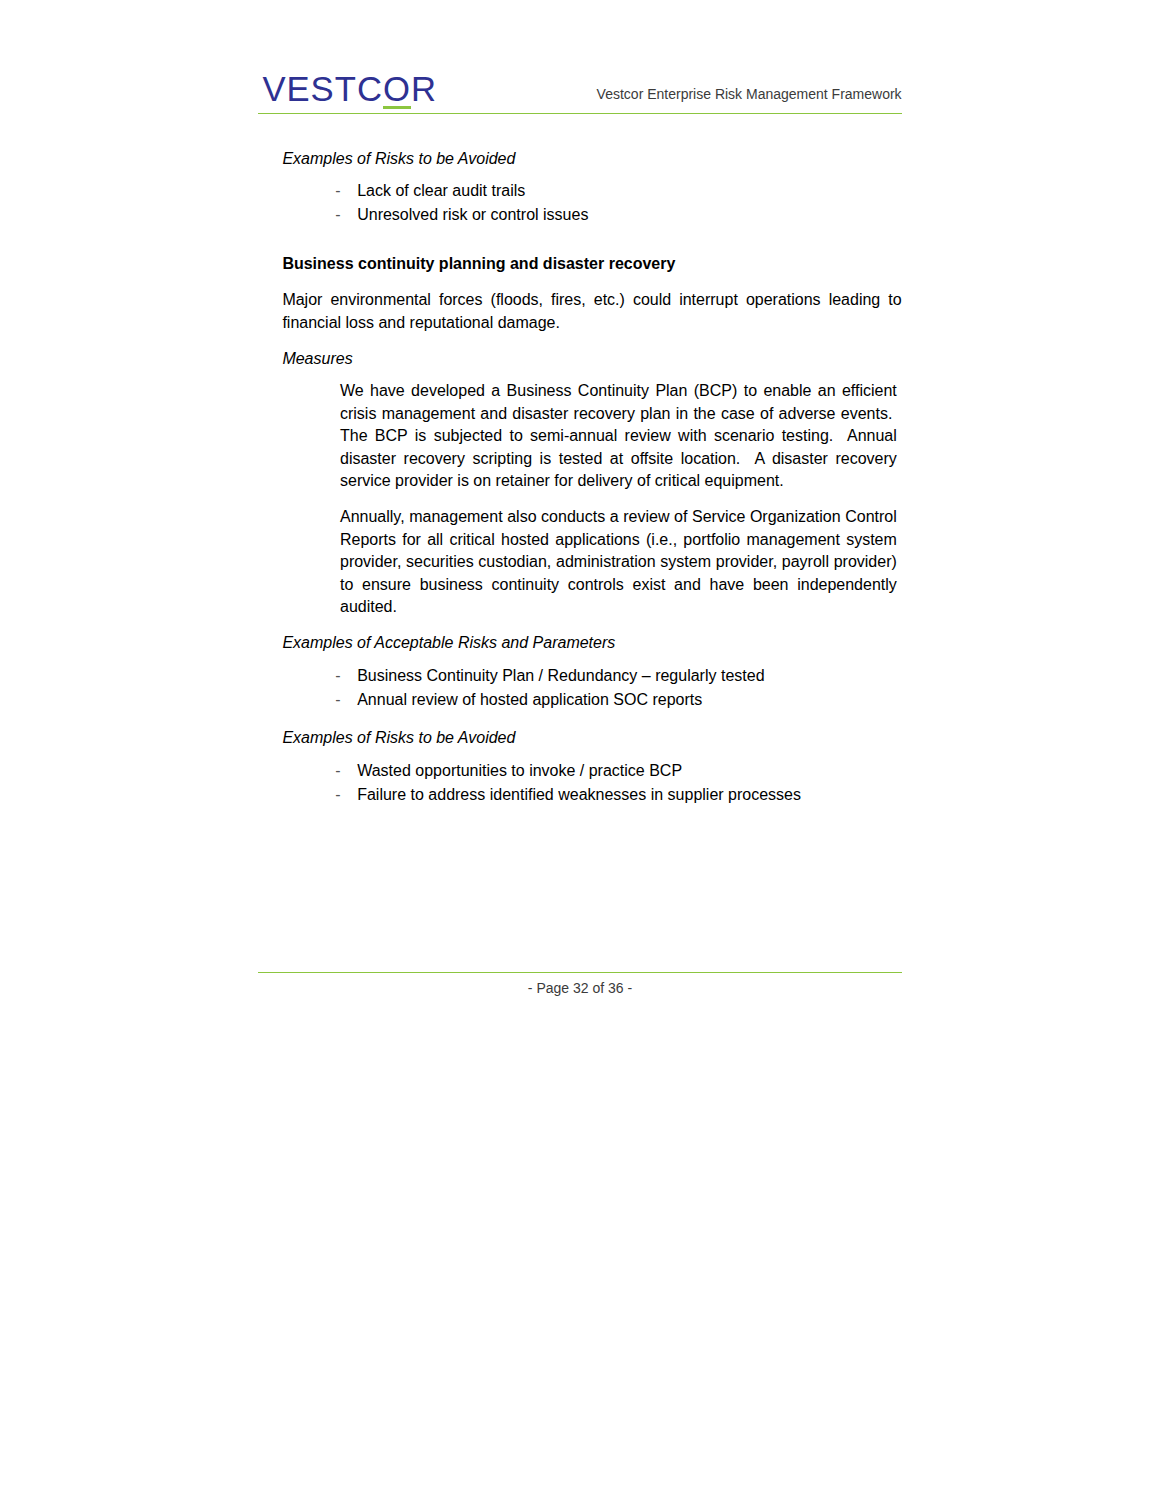VESTCOR
Vestcor Enterprise Risk Management Framework
Examples of Risks to be Avoided
Lack of clear audit trails
Unresolved risk or control issues
Business continuity planning and disaster recovery
Major environmental forces (floods, fires, etc.) could interrupt operations leading to financial loss and reputational damage.
Measures
We have developed a Business Continuity Plan (BCP) to enable an efficient crisis management and disaster recovery plan in the case of adverse events. The BCP is subjected to semi-annual review with scenario testing. Annual disaster recovery scripting is tested at offsite location. A disaster recovery service provider is on retainer for delivery of critical equipment.
Annually, management also conducts a review of Service Organization Control Reports for all critical hosted applications (i.e., portfolio management system provider, securities custodian, administration system provider, payroll provider) to ensure business continuity controls exist and have been independently audited.
Examples of Acceptable Risks and Parameters
Business Continuity Plan / Redundancy – regularly tested
Annual review of hosted application SOC reports
Examples of Risks to be Avoided
Wasted opportunities to invoke / practice BCP
Failure to address identified weaknesses in supplier processes
- Page 32 of 36 -